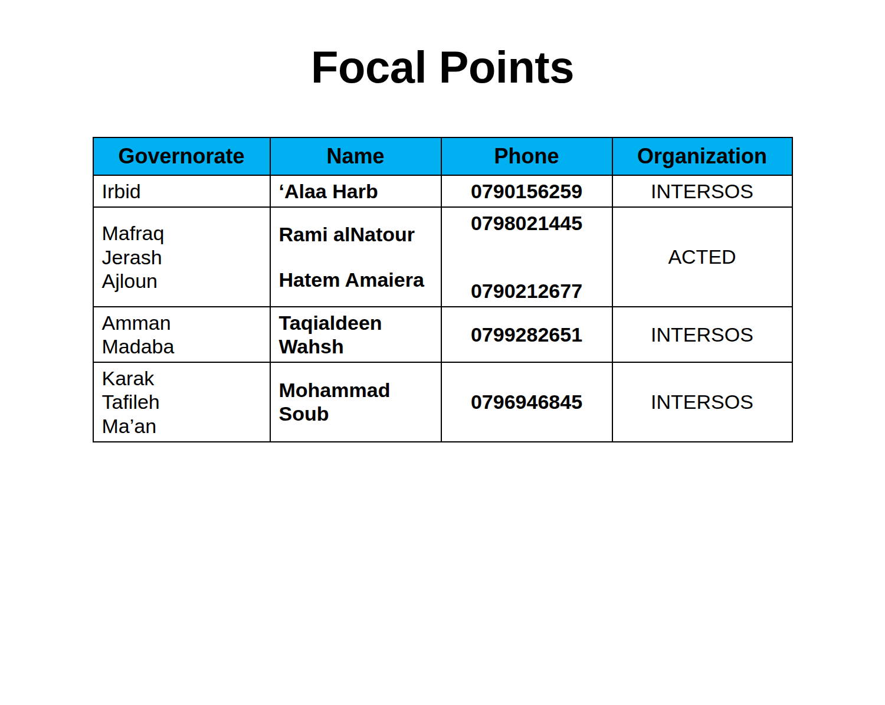Focal Points
| Governorate | Name | Phone | Organization |
| --- | --- | --- | --- |
| Irbid | ‘Alaa Harb | 0790156259 | INTERSOS |
| Mafraq Jerash Ajloun | Rami alNatour Hatem Amaiera | 0798021445 0790212677 | ACTED |
| Amman Madaba | Taqialdeen Wahsh | 0799282651 | INTERSOS |
| Karak Tafileh Ma’an | Mohammad Soub | 0796946845 | INTERSOS |